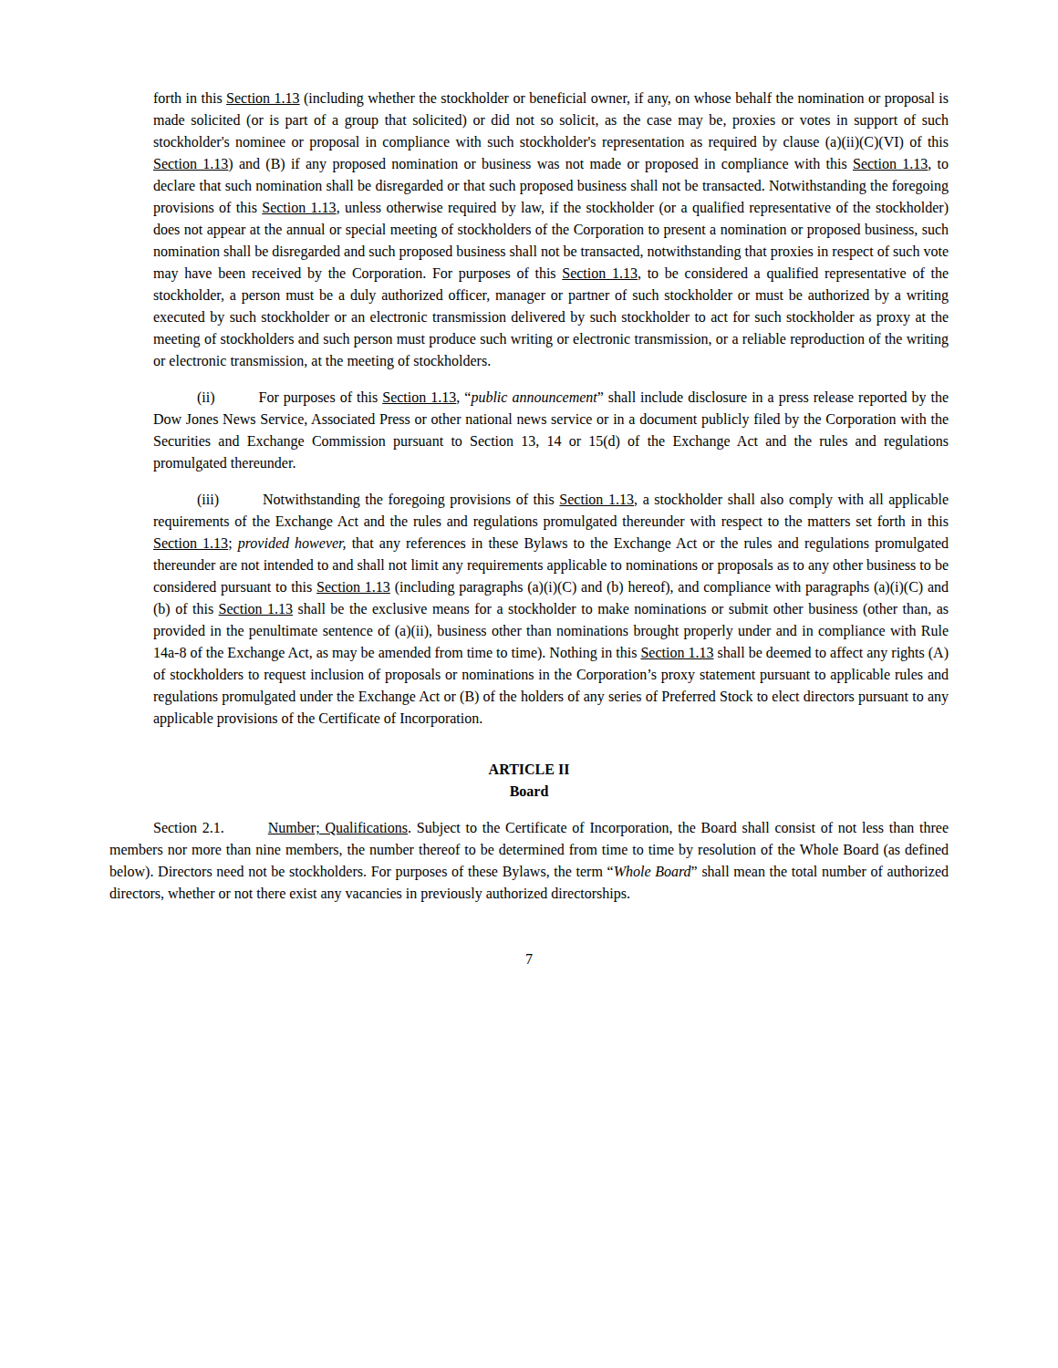forth in this Section 1.13 (including whether the stockholder or beneficial owner, if any, on whose behalf the nomination or proposal is made solicited (or is part of a group that solicited) or did not so solicit, as the case may be, proxies or votes in support of such stockholder's nominee or proposal in compliance with such stockholder's representation as required by clause (a)(ii)(C)(VI) of this Section 1.13) and (B) if any proposed nomination or business was not made or proposed in compliance with this Section 1.13, to declare that such nomination shall be disregarded or that such proposed business shall not be transacted. Notwithstanding the foregoing provisions of this Section 1.13, unless otherwise required by law, if the stockholder (or a qualified representative of the stockholder) does not appear at the annual or special meeting of stockholders of the Corporation to present a nomination or proposed business, such nomination shall be disregarded and such proposed business shall not be transacted, notwithstanding that proxies in respect of such vote may have been received by the Corporation. For purposes of this Section 1.13, to be considered a qualified representative of the stockholder, a person must be a duly authorized officer, manager or partner of such stockholder or must be authorized by a writing executed by such stockholder or an electronic transmission delivered by such stockholder to act for such stockholder as proxy at the meeting of stockholders and such person must produce such writing or electronic transmission, or a reliable reproduction of the writing or electronic transmission, at the meeting of stockholders.
(ii) For purposes of this Section 1.13, “public announcement” shall include disclosure in a press release reported by the Dow Jones News Service, Associated Press or other national news service or in a document publicly filed by the Corporation with the Securities and Exchange Commission pursuant to Section 13, 14 or 15(d) of the Exchange Act and the rules and regulations promulgated thereunder.
(iii) Notwithstanding the foregoing provisions of this Section 1.13, a stockholder shall also comply with all applicable requirements of the Exchange Act and the rules and regulations promulgated thereunder with respect to the matters set forth in this Section 1.13; provided however, that any references in these Bylaws to the Exchange Act or the rules and regulations promulgated thereunder are not intended to and shall not limit any requirements applicable to nominations or proposals as to any other business to be considered pursuant to this Section 1.13 (including paragraphs (a)(i)(C) and (b) hereof), and compliance with paragraphs (a)(i)(C) and (b) of this Section 1.13 shall be the exclusive means for a stockholder to make nominations or submit other business (other than, as provided in the penultimate sentence of (a)(ii), business other than nominations brought properly under and in compliance with Rule 14a-8 of the Exchange Act, as may be amended from time to time). Nothing in this Section 1.13 shall be deemed to affect any rights (A) of stockholders to request inclusion of proposals or nominations in the Corporation’s proxy statement pursuant to applicable rules and regulations promulgated under the Exchange Act or (B) of the holders of any series of Preferred Stock to elect directors pursuant to any applicable provisions of the Certificate of Incorporation.
ARTICLE II
Board
Section 2.1. Number; Qualifications. Subject to the Certificate of Incorporation, the Board shall consist of not less than three members nor more than nine members, the number thereof to be determined from time to time by resolution of the Whole Board (as defined below). Directors need not be stockholders. For purposes of these Bylaws, the term “Whole Board” shall mean the total number of authorized directors, whether or not there exist any vacancies in previously authorized directorships.
7